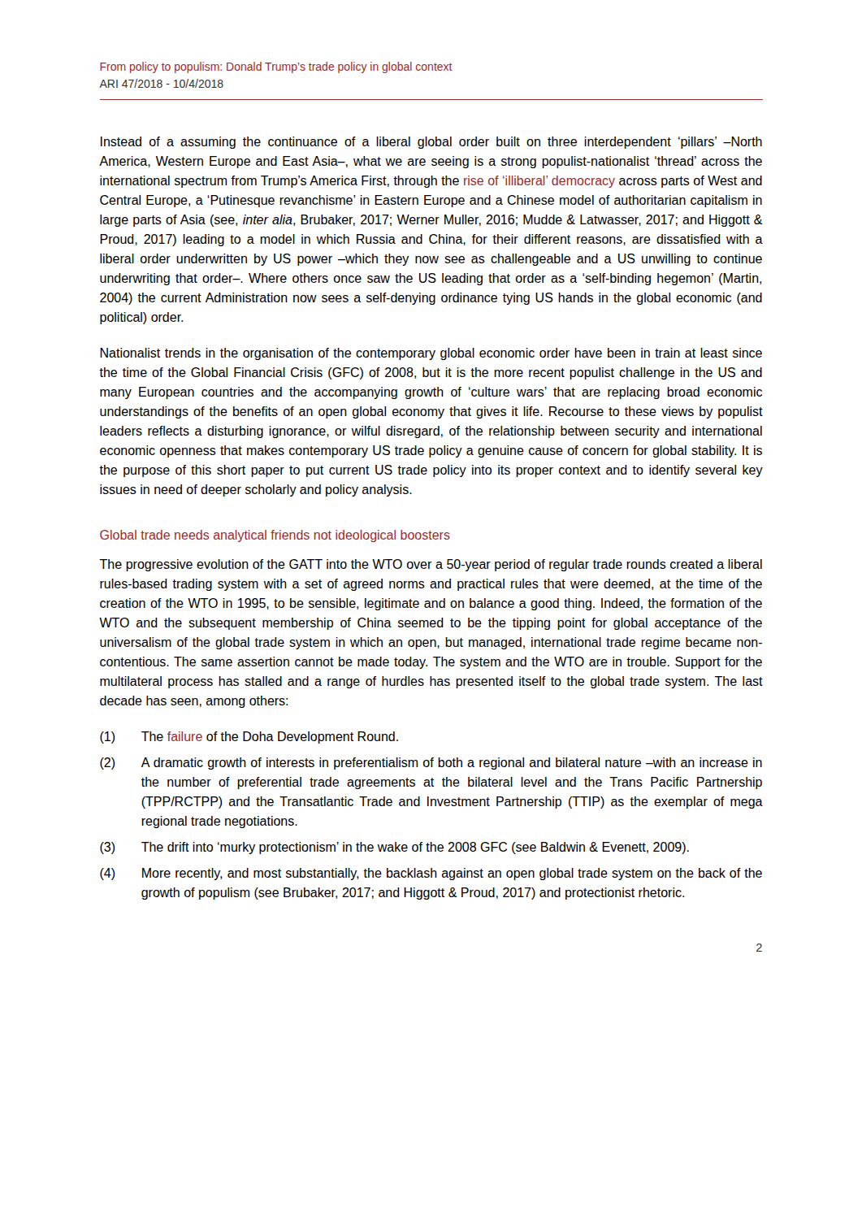From policy to populism: Donald Trump’s trade policy in global context
ARI 47/2018 - 10/4/2018
Instead of a assuming the continuance of a liberal global order built on three interdependent ‘pillars’ –North America, Western Europe and East Asia–, what we are seeing is a strong populist-nationalist ‘thread’ across the international spectrum from Trump’s America First, through the rise of ‘illiberal’ democracy across parts of West and Central Europe, a ‘Putinesque revanchisme’ in Eastern Europe and a Chinese model of authoritarian capitalism in large parts of Asia (see, inter alia, Brubaker, 2017; Werner Muller, 2016; Mudde & Latwasser, 2017; and Higgott & Proud, 2017) leading to a model in which Russia and China, for their different reasons, are dissatisfied with a liberal order underwritten by US power –which they now see as challengeable and a US unwilling to continue underwriting that order–. Where others once saw the US leading that order as a ‘self-binding hegemon’ (Martin, 2004) the current Administration now sees a self-denying ordinance tying US hands in the global economic (and political) order.
Nationalist trends in the organisation of the contemporary global economic order have been in train at least since the time of the Global Financial Crisis (GFC) of 2008, but it is the more recent populist challenge in the US and many European countries and the accompanying growth of ‘culture wars’ that are replacing broad economic understandings of the benefits of an open global economy that gives it life. Recourse to these views by populist leaders reflects a disturbing ignorance, or wilful disregard, of the relationship between security and international economic openness that makes contemporary US trade policy a genuine cause of concern for global stability. It is the purpose of this short paper to put current US trade policy into its proper context and to identify several key issues in need of deeper scholarly and policy analysis.
Global trade needs analytical friends not ideological boosters
The progressive evolution of the GATT into the WTO over a 50-year period of regular trade rounds created a liberal rules-based trading system with a set of agreed norms and practical rules that were deemed, at the time of the creation of the WTO in 1995, to be sensible, legitimate and on balance a good thing. Indeed, the formation of the WTO and the subsequent membership of China seemed to be the tipping point for global acceptance of the universalism of the global trade system in which an open, but managed, international trade regime became non-contentious. The same assertion cannot be made today. The system and the WTO are in trouble. Support for the multilateral process has stalled and a range of hurdles has presented itself to the global trade system. The last decade has seen, among others:
(1) The failure of the Doha Development Round.
(2) A dramatic growth of interests in preferentialism of both a regional and bilateral nature –with an increase in the number of preferential trade agreements at the bilateral level and the Trans Pacific Partnership (TPP/RCTPP) and the Transatlantic Trade and Investment Partnership (TTIP) as the exemplar of mega regional trade negotiations.
(3) The drift into ‘murky protectionism’ in the wake of the 2008 GFC (see Baldwin & Evenett, 2009).
(4) More recently, and most substantially, the backlash against an open global trade system on the back of the growth of populism (see Brubaker, 2017; and Higgott & Proud, 2017) and protectionist rhetoric.
2